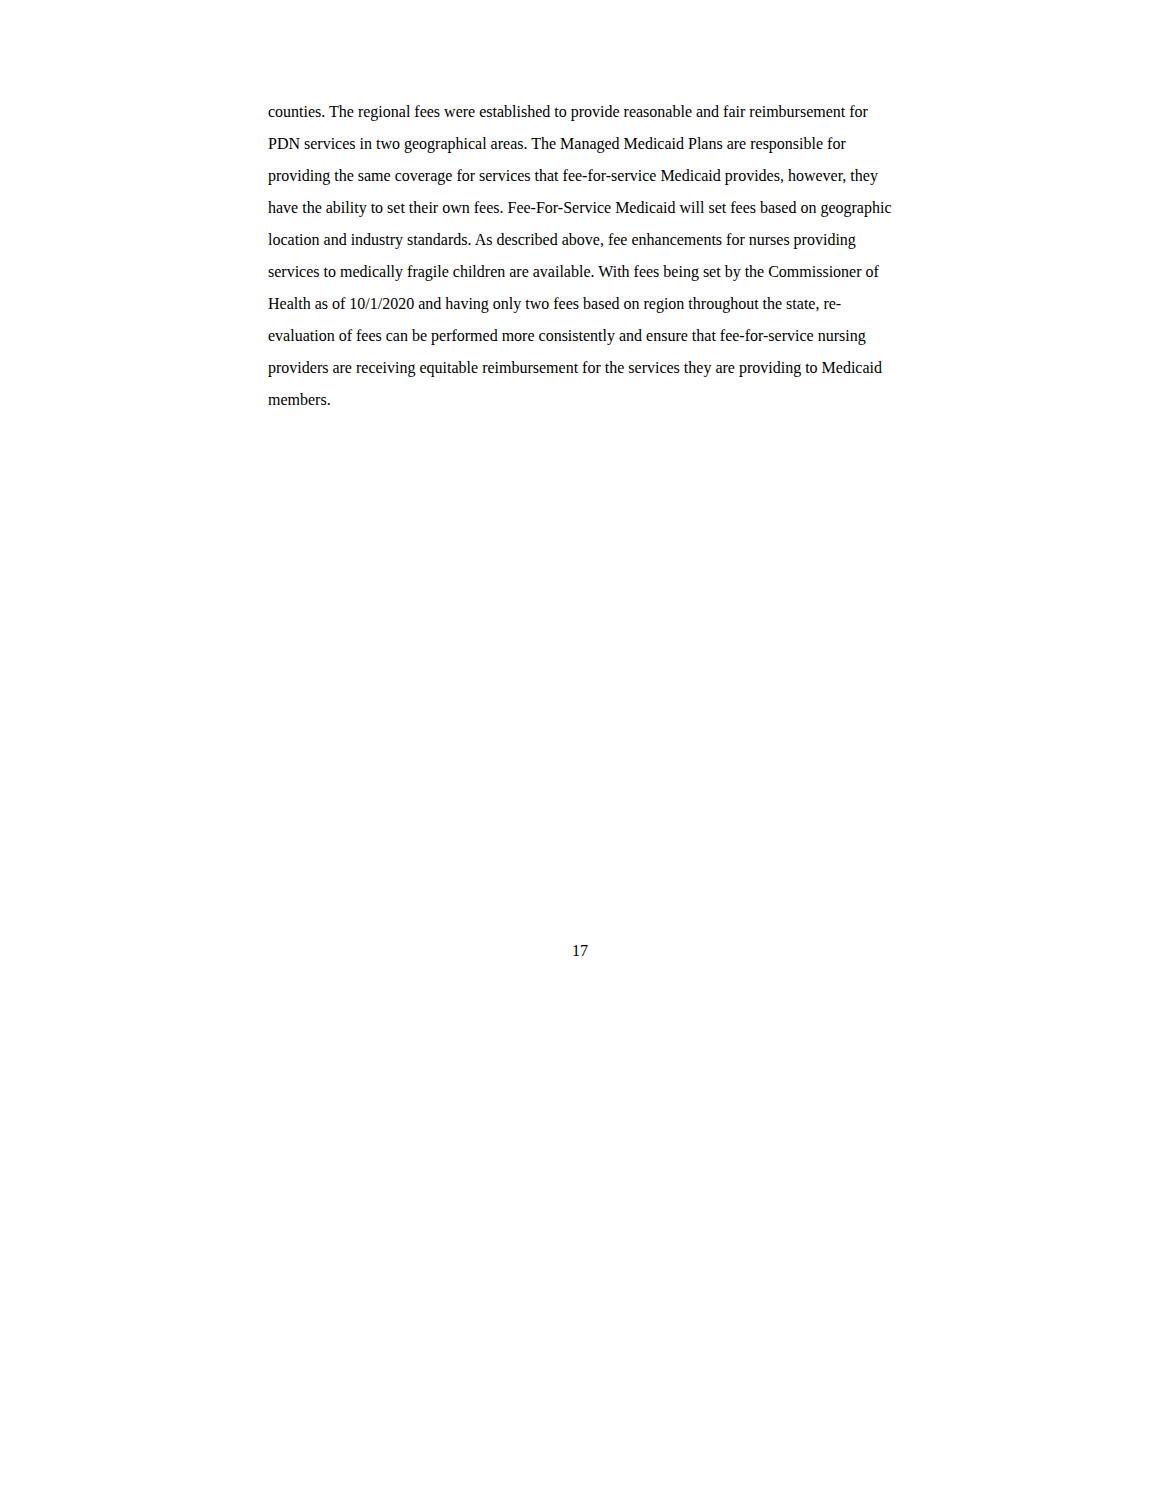counties. The regional fees were established to provide reasonable and fair reimbursement for PDN services in two geographical areas. The Managed Medicaid Plans are responsible for providing the same coverage for services that fee-for-service Medicaid provides, however, they have the ability to set their own fees. Fee-For-Service Medicaid will set fees based on geographic location and industry standards. As described above, fee enhancements for nurses providing services to medically fragile children are available. With fees being set by the Commissioner of Health as of 10/1/2020 and having only two fees based on region throughout the state, re-evaluation of fees can be performed more consistently and ensure that fee-for-service nursing providers are receiving equitable reimbursement for the services they are providing to Medicaid members.
17